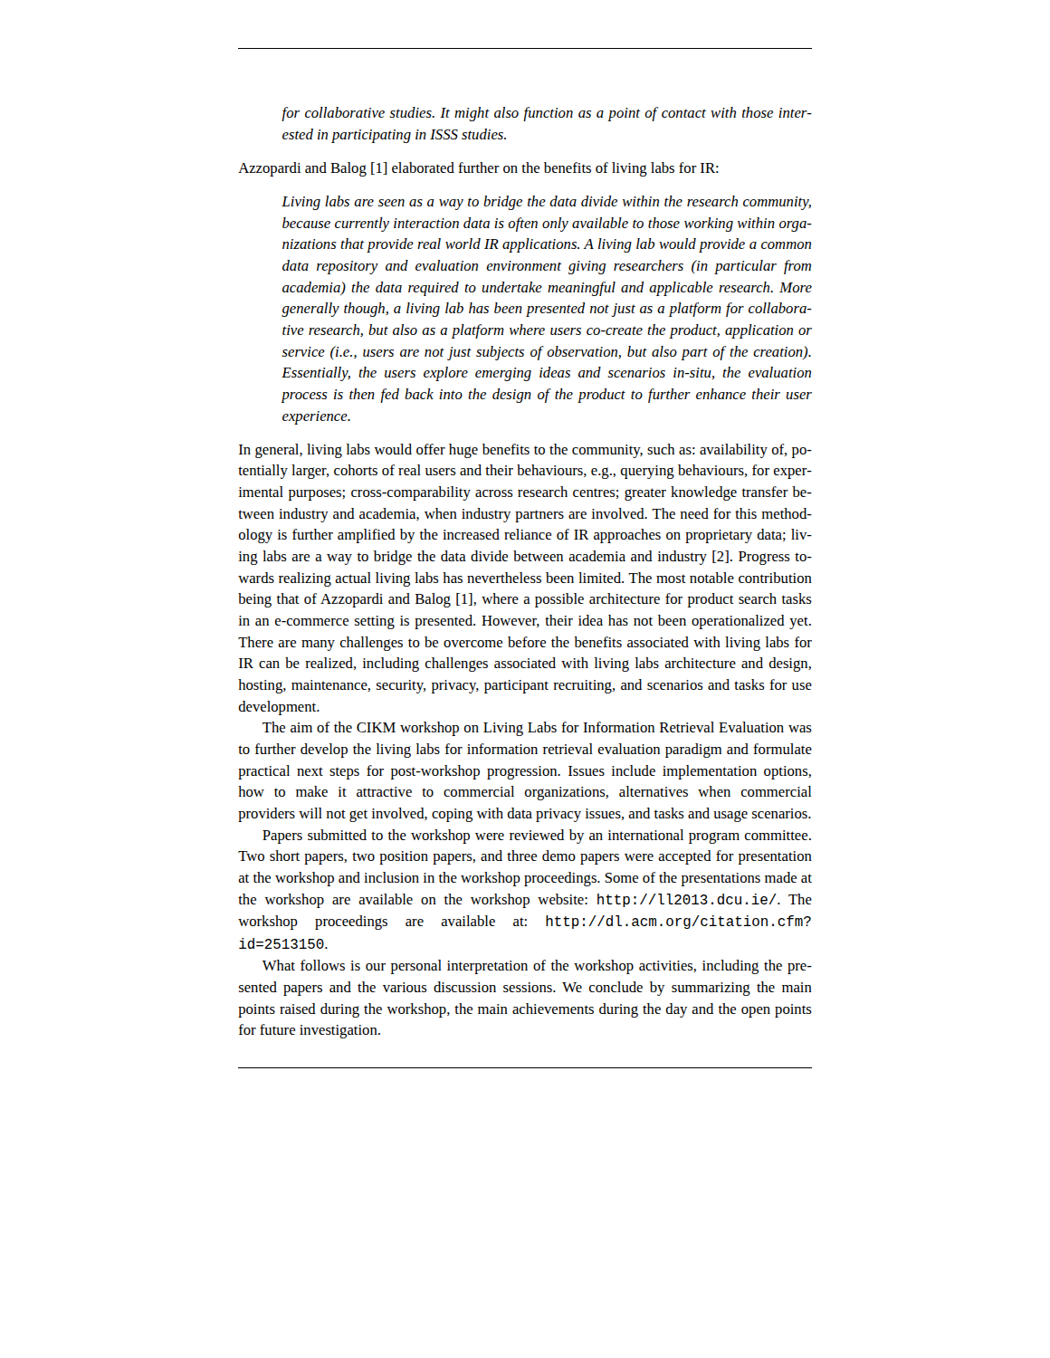for collaborative studies. It might also function as a point of contact with those interested in participating in ISSS studies.
Azzopardi and Balog [1] elaborated further on the benefits of living labs for IR:
Living labs are seen as a way to bridge the data divide within the research community, because currently interaction data is often only available to those working within organizations that provide real world IR applications. A living lab would provide a common data repository and evaluation environment giving researchers (in particular from academia) the data required to undertake meaningful and applicable research. More generally though, a living lab has been presented not just as a platform for collaborative research, but also as a platform where users co-create the product, application or service (i.e., users are not just subjects of observation, but also part of the creation). Essentially, the users explore emerging ideas and scenarios in-situ, the evaluation process is then fed back into the design of the product to further enhance their user experience.
In general, living labs would offer huge benefits to the community, such as: availability of, potentially larger, cohorts of real users and their behaviours, e.g., querying behaviours, for experimental purposes; cross-comparability across research centres; greater knowledge transfer between industry and academia, when industry partners are involved. The need for this methodology is further amplified by the increased reliance of IR approaches on proprietary data; living labs are a way to bridge the data divide between academia and industry [2]. Progress towards realizing actual living labs has nevertheless been limited. The most notable contribution being that of Azzopardi and Balog [1], where a possible architecture for product search tasks in an e-commerce setting is presented. However, their idea has not been operationalized yet. There are many challenges to be overcome before the benefits associated with living labs for IR can be realized, including challenges associated with living labs architecture and design, hosting, maintenance, security, privacy, participant recruiting, and scenarios and tasks for use development.
The aim of the CIKM workshop on Living Labs for Information Retrieval Evaluation was to further develop the living labs for information retrieval evaluation paradigm and formulate practical next steps for post-workshop progression. Issues include implementation options, how to make it attractive to commercial organizations, alternatives when commercial providers will not get involved, coping with data privacy issues, and tasks and usage scenarios.
Papers submitted to the workshop were reviewed by an international program committee. Two short papers, two position papers, and three demo papers were accepted for presentation at the workshop and inclusion in the workshop proceedings. Some of the presentations made at the workshop are available on the workshop website: http://ll2013.dcu.ie/. The workshop proceedings are available at: http://dl.acm.org/citation.cfm?id=2513150.
What follows is our personal interpretation of the workshop activities, including the presented papers and the various discussion sessions. We conclude by summarizing the main points raised during the workshop, the main achievements during the day and the open points for future investigation.